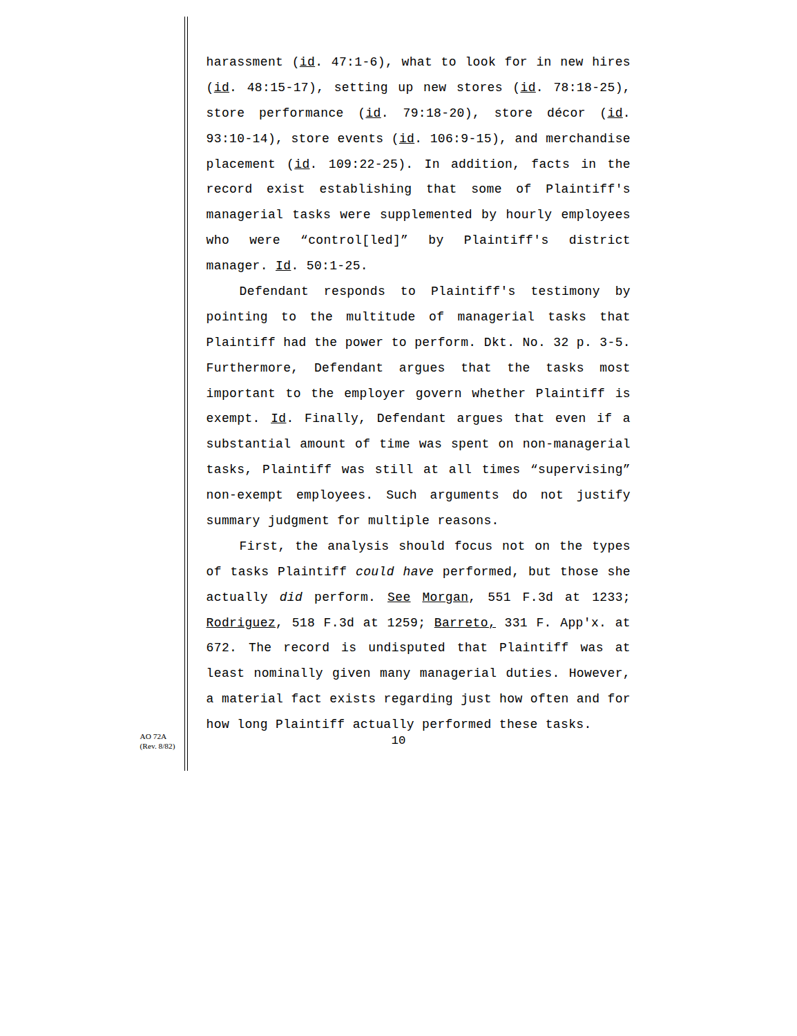harassment (id. 47:1-6), what to look for in new hires (id. 48:15-17), setting up new stores (id. 78:18-25), store performance (id. 79:18-20), store décor (id. 93:10-14), store events (id. 106:9-15), and merchandise placement (id. 109:22-25). In addition, facts in the record exist establishing that some of Plaintiff's managerial tasks were supplemented by hourly employees who were “control[led]” by Plaintiff's district manager. Id. 50:1-25.
Defendant responds to Plaintiff's testimony by pointing to the multitude of managerial tasks that Plaintiff had the power to perform. Dkt. No. 32 p. 3-5. Furthermore, Defendant argues that the tasks most important to the employer govern whether Plaintiff is exempt. Id. Finally, Defendant argues that even if a substantial amount of time was spent on non-managerial tasks, Plaintiff was still at all times “supervising” non-exempt employees. Such arguments do not justify summary judgment for multiple reasons.
First, the analysis should focus not on the types of tasks Plaintiff could have performed, but those she actually did perform. See Morgan, 551 F.3d at 1233; Rodriguez, 518 F.3d at 1259; Barreto, 331 F. App'x. at 672. The record is undisputed that Plaintiff was at least nominally given many managerial duties. However, a material fact exists regarding just how often and for how long Plaintiff actually performed these tasks.
AO 72A
(Rev. 8/82)
10